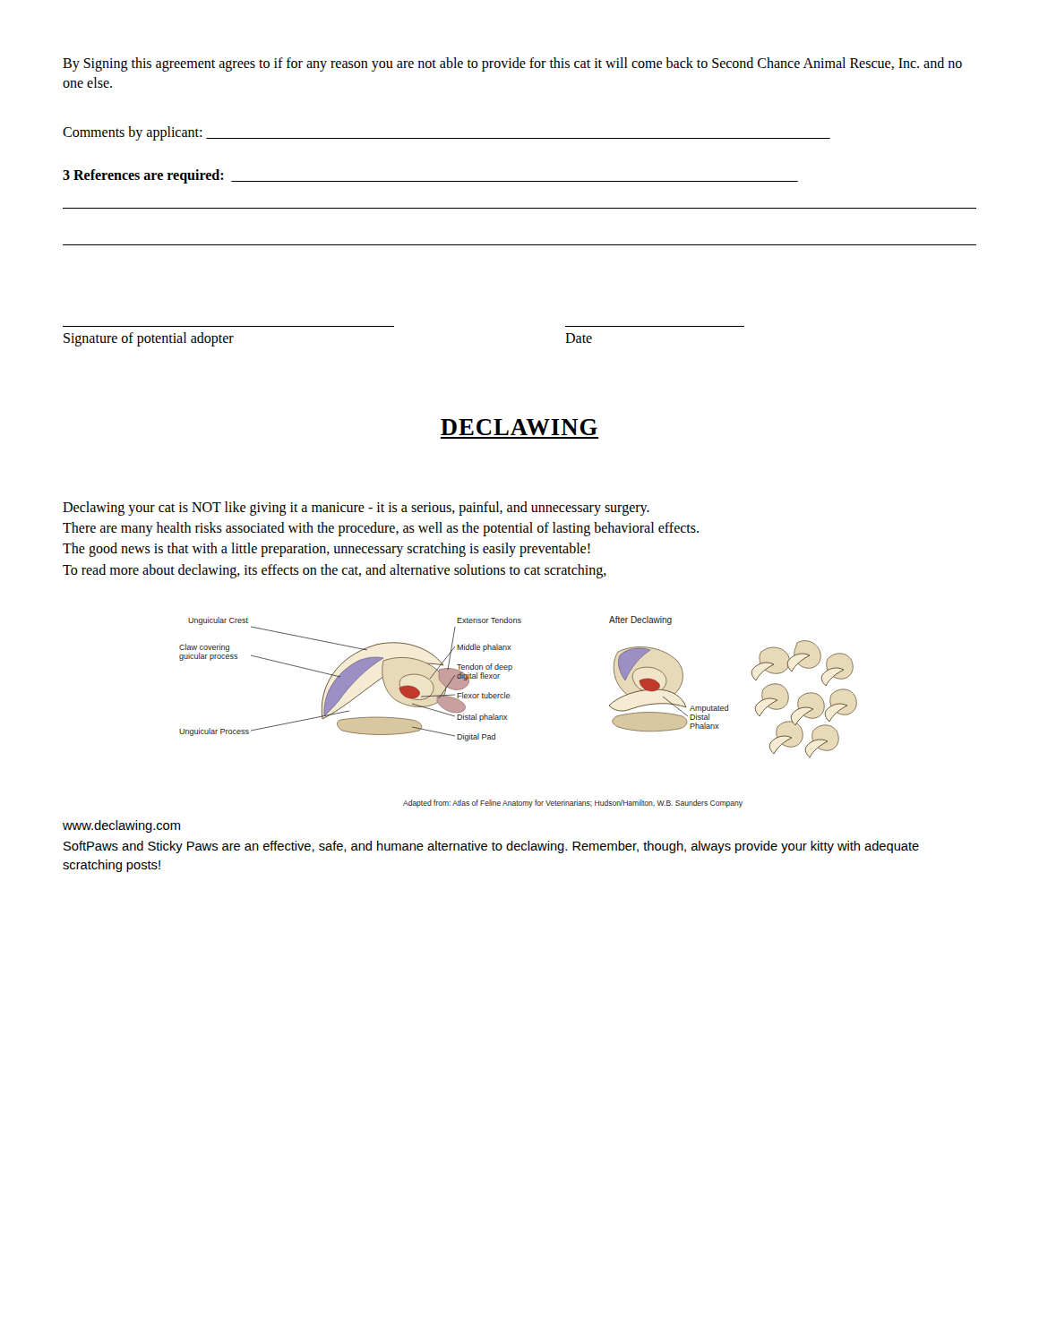By Signing this agreement agrees to if for any reason you are not able to provide for this cat it will come back to Second Chance Animal Rescue, Inc. and no one else.
Comments by applicant: _______________________________________________________________________________________
3 References are required: _______________________________________________________________________________
| Signature of potential adopter | Date |
DECLAWING
Declawing your cat is NOT like giving it a manicure - it is a serious, painful, and unnecessary surgery.
There are many health risks associated with the procedure, as well as the potential of lasting behavioral effects.
The good news is that with a little preparation, unnecessary scratching is easily preventable!
To read more about declawing, its effects on the cat, and alternative solutions to cat scratching,
Unguicular Crest Claw covering unguicular process Extensor Tendons Middle phalanx Tendon of deep digital flexor Flexor tubercle Distal phalanx Unguicular Process Digital Pad After Declawing Amputated Distal Phalanx Adapted from: Atlas of Feline Anatomy for Veterinarians; Hudson/Hamilton, W.B. Saunders Company
www.declawing.com
SoftPaws and Sticky Paws are an effective, safe, and humane alternative to declawing. Remember, though, always provide your kitty with adequate scratching posts!